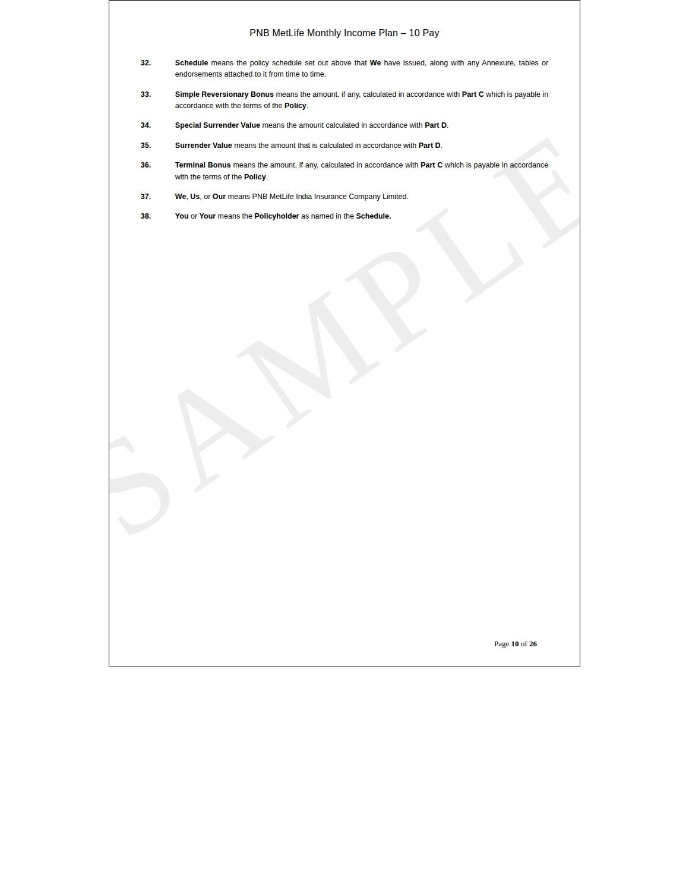SAMPLE
PNB MetLife Monthly Income Plan – 10 Pay
| 32. | Schedule means the policy schedule set out above that We have issued, along with any Annexure, tables or endorsements attached to it from time to time. |
| 33. | Simple Reversionary Bonus means the amount, if any, calculated in accordance with Part C which is payable in accordance with the terms of the Policy . |
| 34. | Special Surrender Value means the amount calculated in accordance with Part D . |
| 35. | Surrender Value means the amount that is calculated in accordance with Part D . |
| 36. | Terminal Bonus means the amount, if any, calculated in accordance with Part C which is payable in accordance with the terms of the Policy . |
| 37. | We , Us , or Our means PNB MetLife India Insurance Company Limited. |
| 38. | You or Your means the Policyholder as named in the Schedule. |
Page 10 of 26